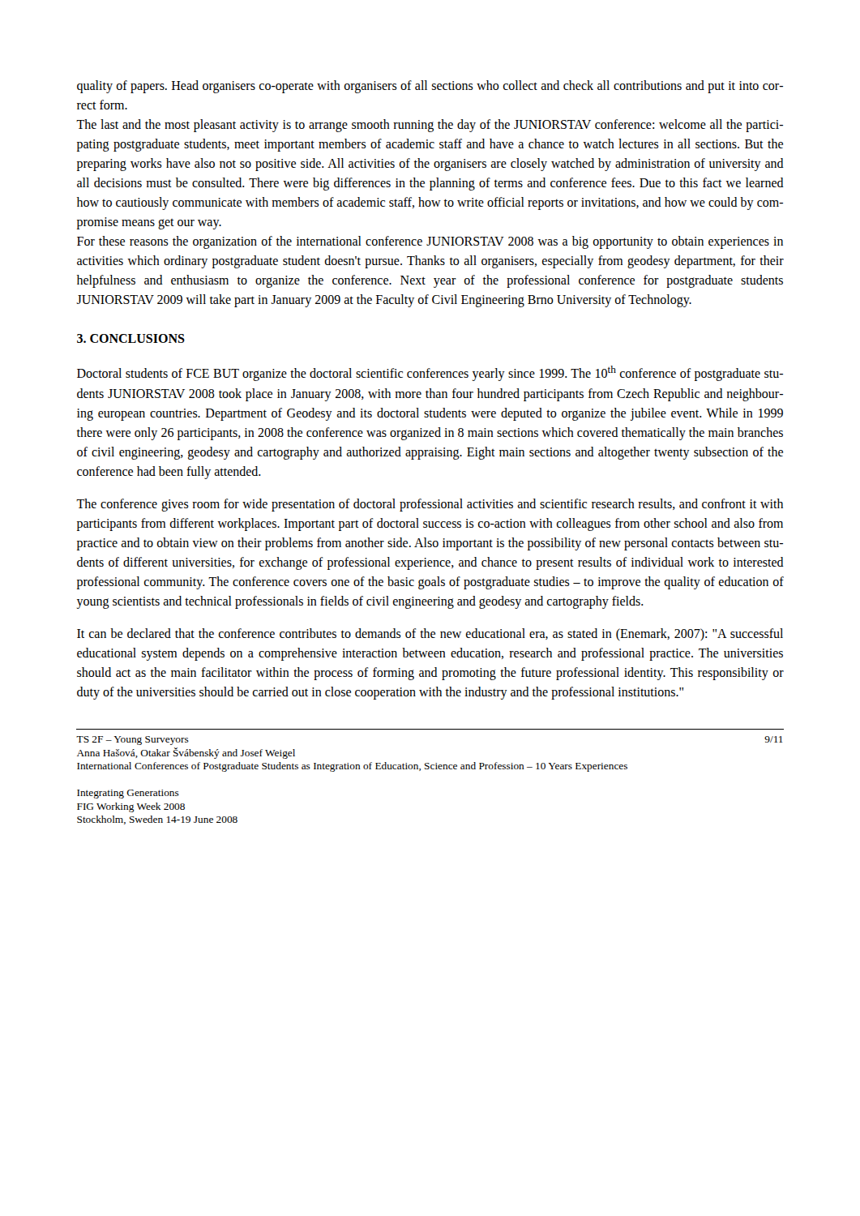quality of papers. Head organisers co-operate with organisers of all sections who collect and check all contributions and put it into correct form.
The last and the most pleasant activity is to arrange smooth running the day of the JUNIORSTAV conference: welcome all the participating postgraduate students, meet important members of academic staff and have a chance to watch lectures in all sections. But the preparing works have also not so positive side. All activities of the organisers are closely watched by administration of university and all decisions must be consulted. There were big differences in the planning of terms and conference fees. Due to this fact we learned how to cautiously communicate with members of academic staff, how to write official reports or invitations, and how we could by compromise means get our way.
For these reasons the organization of the international conference JUNIORSTAV 2008 was a big opportunity to obtain experiences in activities which ordinary postgraduate student doesn't pursue. Thanks to all organisers, especially from geodesy department, for their helpfulness and enthusiasm to organize the conference. Next year of the professional conference for postgraduate students JUNIORSTAV 2009 will take part in January 2009 at the Faculty of Civil Engineering Brno University of Technology.
3. CONCLUSIONS
Doctoral students of FCE BUT organize the doctoral scientific conferences yearly since 1999. The 10th conference of postgraduate students JUNIORSTAV 2008 took place in January 2008, with more than four hundred participants from Czech Republic and neighbouring european countries. Department of Geodesy and its doctoral students were deputed to organize the jubilee event. While in 1999 there were only 26 participants, in 2008 the conference was organized in 8 main sections which covered thematically the main branches of civil engineering, geodesy and cartography and authorized appraising. Eight main sections and altogether twenty subsection of the conference had been fully attended.
The conference gives room for wide presentation of doctoral professional activities and scientific research results, and confront it with participants from different workplaces. Important part of doctoral success is co-action with colleagues from other school and also from practice and to obtain view on their problems from another side. Also important is the possibility of new personal contacts between students of different universities, for exchange of professional experience, and chance to present results of individual work to interested professional community. The conference covers one of the basic goals of postgraduate studies – to improve the quality of education of young scientists and technical professionals in fields of civil engineering and geodesy and cartography fields.
It can be declared that the conference contributes to demands of the new educational era, as stated in (Enemark, 2007): "A successful educational system depends on a comprehensive interaction between education, research and professional practice. The universities should act as the main facilitator within the process of forming and promoting the future professional identity. This responsibility or duty of the universities should be carried out in close cooperation with the industry and the professional institutions."
TS 2F – Young Surveyors 9/11
Anna Hašová, Otakar Švábenský and Josef Weigel
International Conferences of Postgraduate Students as Integration of Education, Science and Profession – 10 Years Experiences
Integrating Generations
FIG Working Week 2008
Stockholm, Sweden 14-19 June 2008